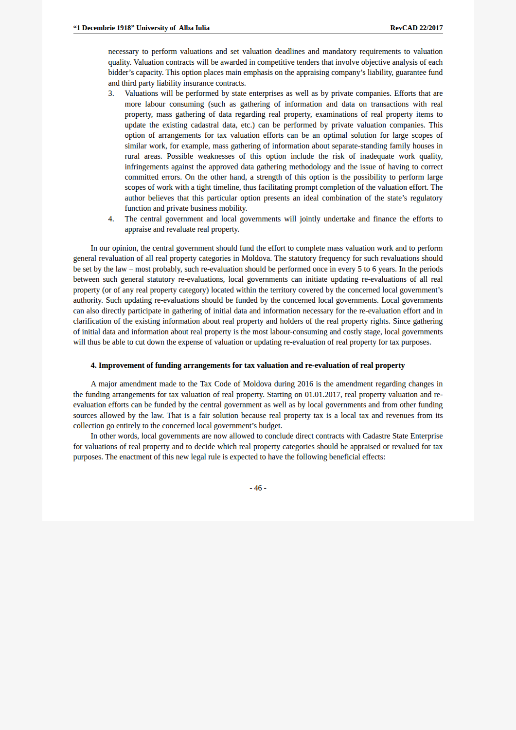“1 Decembrie 1918” University of Alba Iulia RevCAD 22/2017
necessary to perform valuations and set valuation deadlines and mandatory requirements to valuation quality. Valuation contracts will be awarded in competitive tenders that involve objective analysis of each bidder’s capacity. This option places main emphasis on the appraising company’s liability, guarantee fund and third party liability insurance contracts.
Valuations will be performed by state enterprises as well as by private companies. Efforts that are more labour consuming (such as gathering of information and data on transactions with real property, mass gathering of data regarding real property, examinations of real property items to update the existing cadastral data, etc.) can be performed by private valuation companies. This option of arrangements for tax valuation efforts can be an optimal solution for large scopes of similar work, for example, mass gathering of information about separate-standing family houses in rural areas. Possible weaknesses of this option include the risk of inadequate work quality, infringements against the approved data gathering methodology and the issue of having to correct committed errors. On the other hand, a strength of this option is the possibility to perform large scopes of work with a tight timeline, thus facilitating prompt completion of the valuation effort. The author believes that this particular option presents an ideal combination of the state’s regulatory function and private business mobility.
The central government and local governments will jointly undertake and finance the efforts to appraise and revaluate real property.
In our opinion, the central government should fund the effort to complete mass valuation work and to perform general revaluation of all real property categories in Moldova. The statutory frequency for such revaluations should be set by the law – most probably, such re-evaluation should be performed once in every 5 to 6 years. In the periods between such general statutory re-evaluations, local governments can initiate updating re-evaluations of all real property (or of any real property category) located within the territory covered by the concerned local government’s authority. Such updating re-evaluations should be funded by the concerned local governments. Local governments can also directly participate in gathering of initial data and information necessary for the re-evaluation effort and in clarification of the existing information about real property and holders of the real property rights. Since gathering of initial data and information about real property is the most labour-consuming and costly stage, local governments will thus be able to cut down the expense of valuation or updating re-evaluation of real property for tax purposes.
4. Improvement of funding arrangements for tax valuation and re-evaluation of real property
A major amendment made to the Tax Code of Moldova during 2016 is the amendment regarding changes in the funding arrangements for tax valuation of real property. Starting on 01.01.2017, real property valuation and re-evaluation efforts can be funded by the central government as well as by local governments and from other funding sources allowed by the law. That is a fair solution because real property tax is a local tax and revenues from its collection go entirely to the concerned local government’s budget.
In other words, local governments are now allowed to conclude direct contracts with Cadastre State Enterprise for valuations of real property and to decide which real property categories should be appraised or revalued for tax purposes. The enactment of this new legal rule is expected to have the following beneficial effects:
- 46 -